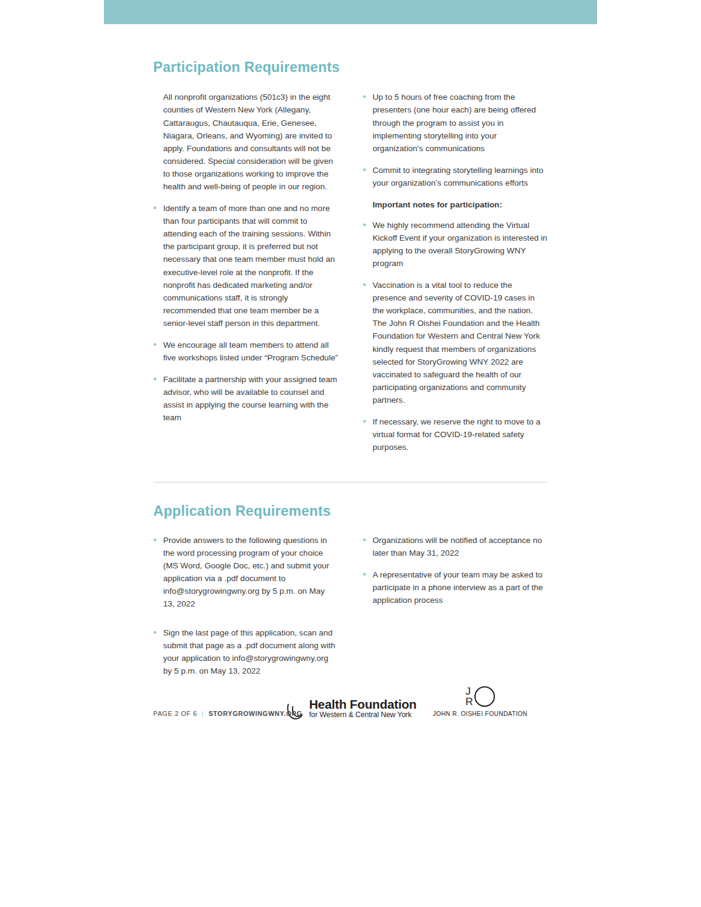Participation Requirements
All nonprofit organizations (501c3) in the eight counties of Western New York (Allegany, Cattaraugus, Chautauqua, Erie, Genesee, Niagara, Orleans, and Wyoming) are invited to apply. Foundations and consultants will not be considered. Special consideration will be given to those organizations working to improve the health and well-being of people in our region.
Identify a team of more than one and no more than four participants that will commit to attending each of the training sessions. Within the participant group, it is preferred but not necessary that one team member must hold an executive-level role at the nonprofit. If the nonprofit has dedicated marketing and/or communications staff, it is strongly recommended that one team member be a senior-level staff person in this department.
We encourage all team members to attend all five workshops listed under “Program Schedule”
Facilitate a partnership with your assigned team advisor, who will be available to counsel and assist in applying the course learning with the team
Up to 5 hours of free coaching from the presenters (one hour each) are being offered through the program to assist you in implementing storytelling into your organization’s communications
Commit to integrating storytelling learnings into your organization’s communications efforts
Important notes for participation:
We highly recommend attending the Virtual Kickoff Event if your organization is interested in applying to the overall StoryGrowing WNY program
Vaccination is a vital tool to reduce the presence and severity of COVID-19 cases in the workplace, communities, and the nation. The John R Oishei Foundation and the Health Foundation for Western and Central New York kindly request that members of organizations selected for StoryGrowing WNY 2022 are vaccinated to safeguard the health of our participating organizations and community partners.
If necessary, we reserve the right to move to a virtual format for COVID-19-related safety purposes.
Application Requirements
Provide answers to the following questions in the word processing program of your choice (MS Word, Google Doc, etc.) and submit your application via a .pdf document to info@storygrowingwny.org by 5 p.m. on May 13, 2022
Sign the last page of this application, scan and submit that page as a .pdf document along with your application to info@storygrowingwny.org by 5 p.m. on May 13, 2022
Organizations will be notified of acceptance no later than May 31, 2022
A representative of your team may be asked to participate in a phone interview as a part of the application process
Health Foundation
for Western & Central New York
J
R
JOHN R. OISHEI FOUNDATION
PAGE 2 OF 6 | STORYGROWINGWNY.ORG